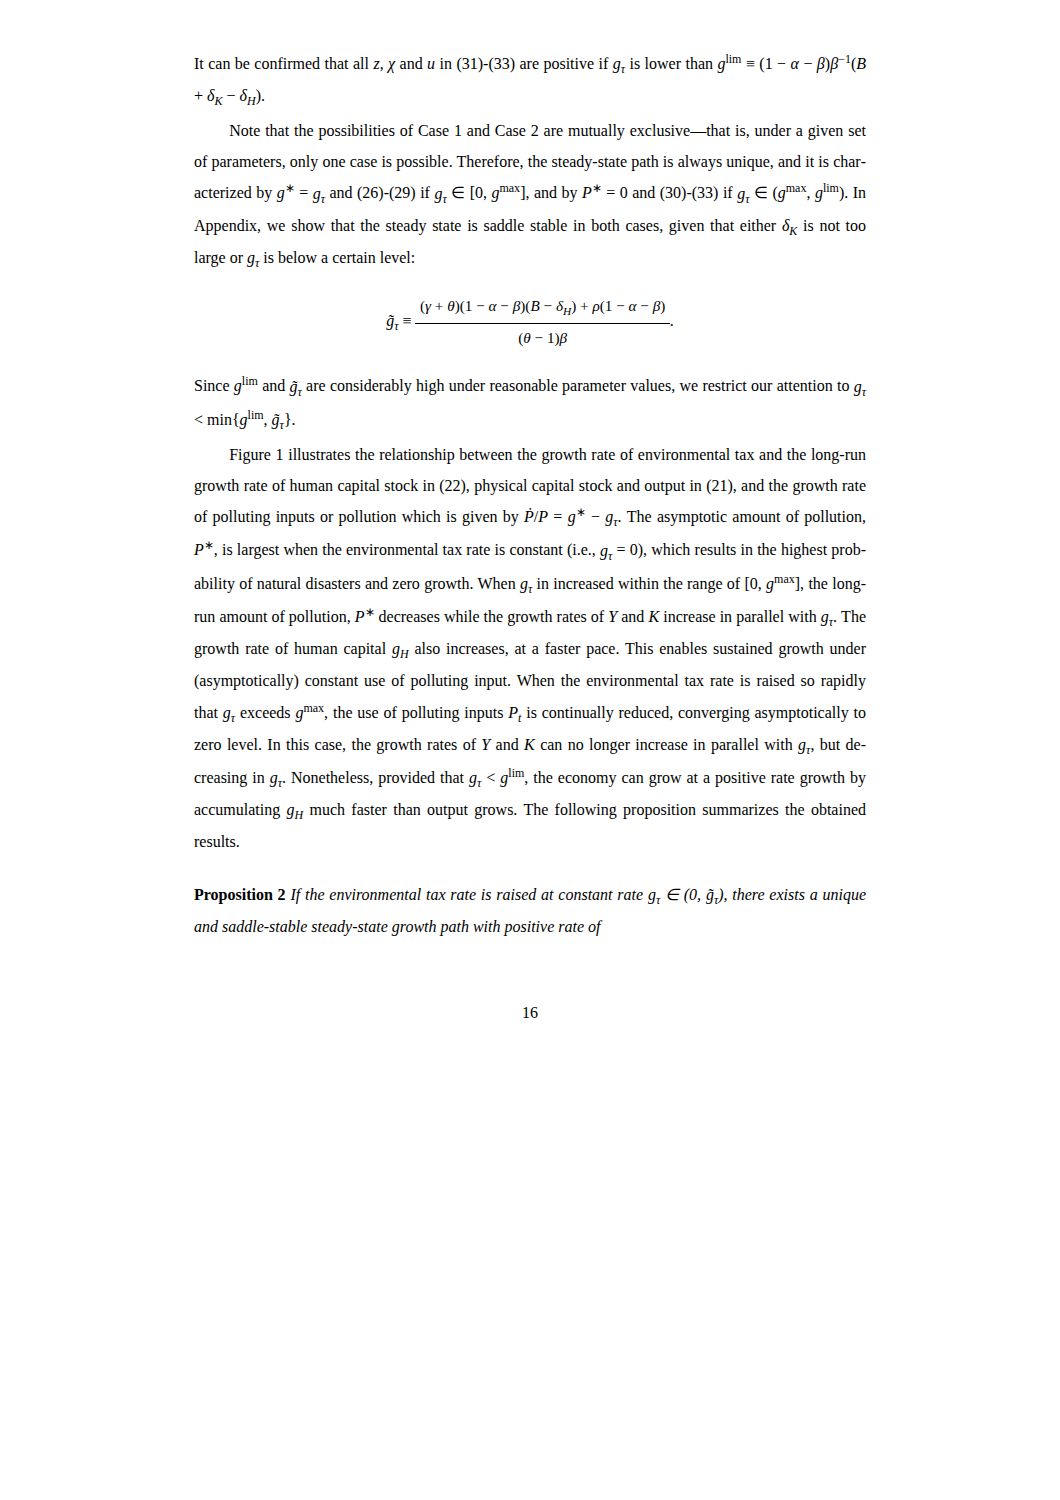It can be confirmed that all z, χ and u in (31)-(33) are positive if gτ is lower than glim ≡ (1 − α − β)β−1(B + δK − δH).
Note that the possibilities of Case 1 and Case 2 are mutually exclusive—that is, under a given set of parameters, only one case is possible. Therefore, the steady-state path is always unique, and it is characterized by g∗ = gτ and (26)-(29) if gτ ∈ [0, gmax], and by P∗ = 0 and (30)-(33) if gτ ∈ (gmax, glim). In Appendix, we show that the steady state is saddle stable in both cases, given that either δK is not too large or gτ is below a certain level:
g̃τ ≡ (γ + θ)(1 − α − β)(B − δH) + ρ(1 − α − β)(θ − 1)β.
Since glim and g̃τ are considerably high under reasonable parameter values, we restrict our attention to gτ < min{glim, g̃τ}.
Figure 1 illustrates the relationship between the growth rate of environmental tax and the long-run growth rate of human capital stock in (22), physical capital stock and output in (21), and the growth rate of polluting inputs or pollution which is given by Ṗ/P = g∗ − gτ. The asymptotic amount of pollution, P∗, is largest when the environmental tax rate is constant (i.e., gτ = 0), which results in the highest probability of natural disasters and zero growth. When gτ in increased within the range of [0, gmax], the long-run amount of pollution, P∗ decreases while the growth rates of Y and K increase in parallel with gτ. The growth rate of human capital gH also increases, at a faster pace. This enables sustained growth under (asymptotically) constant use of polluting input. When the environmental tax rate is raised so rapidly that gτ exceeds gmax, the use of polluting inputs Pt is continually reduced, converging asymptotically to zero level. In this case, the growth rates of Y and K can no longer increase in parallel with gτ, but decreasing in gτ. Nonetheless, provided that gτ < glim, the economy can grow at a positive rate growth by accumulating gH much faster than output grows. The following proposition summarizes the obtained results.
Proposition 2 If the environmental tax rate is raised at constant rate gτ ∈ (0, g̃τ), there exists a unique and saddle-stable steady-state growth path with positive rate of
16